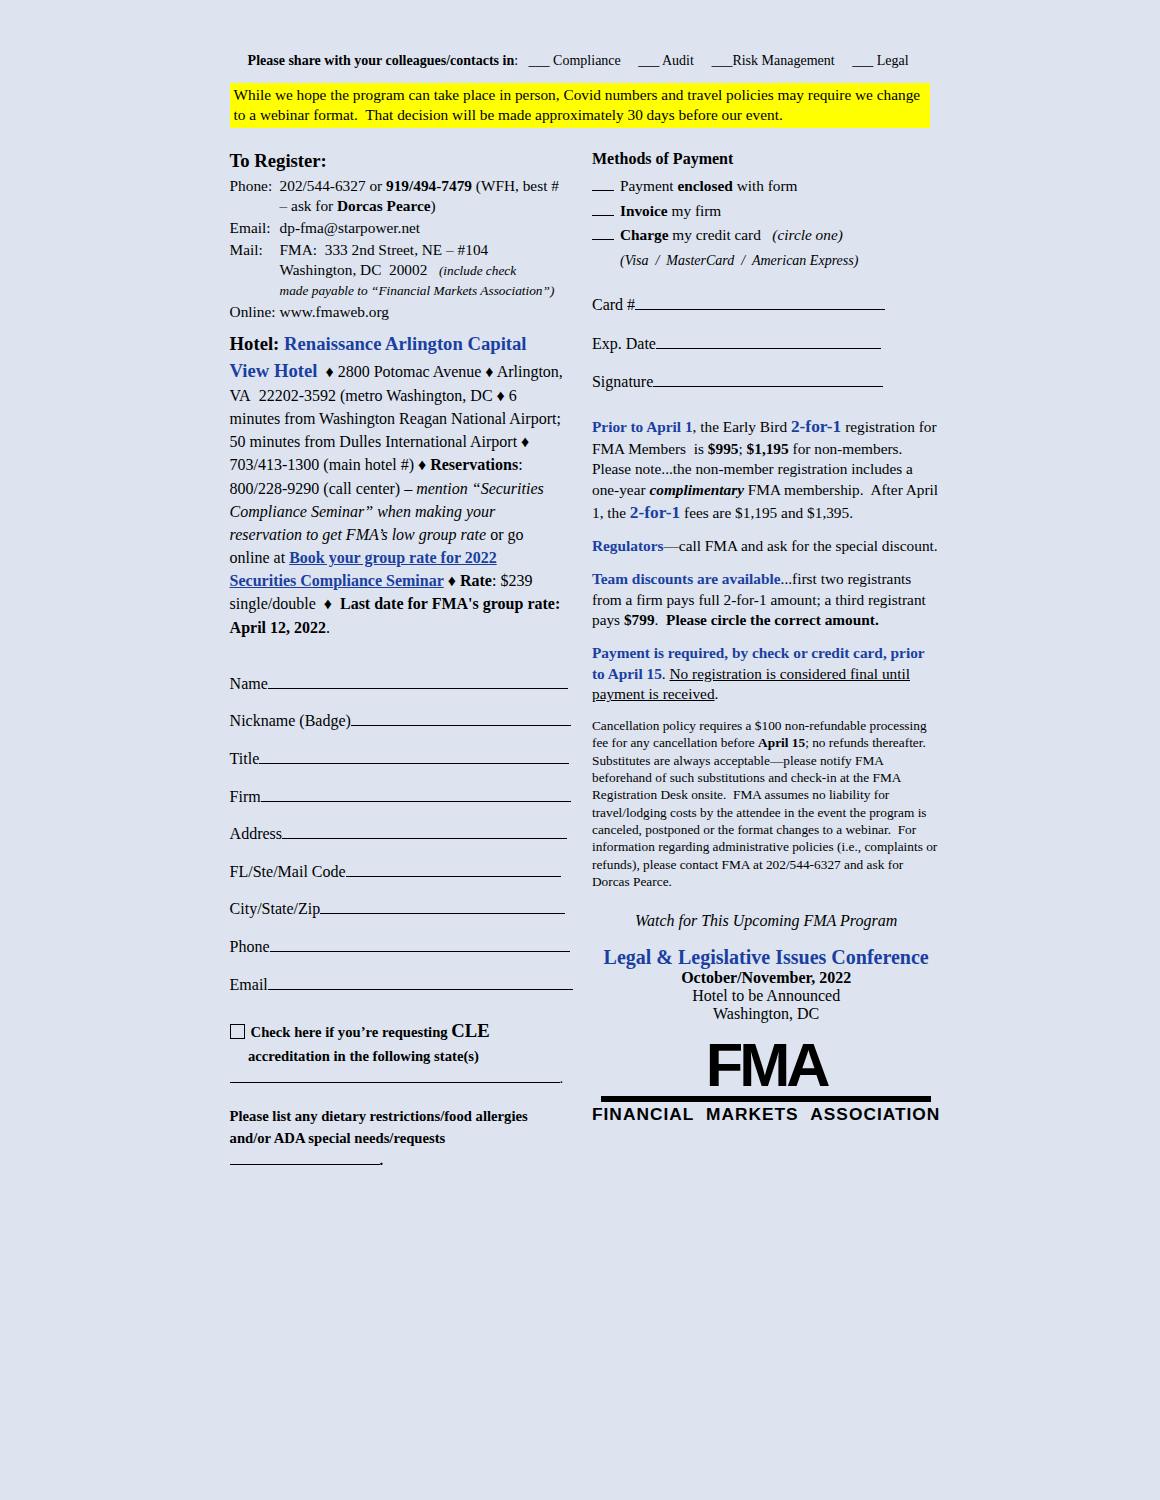Please share with your colleagues/contacts in: ___ Compliance ___ Audit ___Risk Management ___ Legal
While we hope the program can take place in person, Covid numbers and travel policies may require we change to a webinar format. That decision will be made approximately 30 days before our event.
To Register:
| Phone: | 202/544-6327 or 919/494-7479 (WFH, best # – ask for Dorcas Pearce ) |
| Email: | dp-fma@starpower.net |
| Mail: | FMA: 333 2nd Street, NE – #104 Washington, DC 20002 (include check made payable to “Financial Markets Association”) |
| Online: | www.fmaweb.org |
Hotel: Renaissance Arlington Capital View Hotel ♦ 2800 Potomac Avenue ♦ Arlington, VA 22202-3592 (metro Washington, DC ♦ 6 minutes from Washington Reagan National Airport; 50 minutes from Dulles International Airport ♦ 703/413-1300 (main hotel #) ♦ Reservations: 800/228-9290 (call center) – mention “Securities Compliance Seminar” when making your reservation to get FMA’s low group rate or go online at Book your group rate for 2022 Securities Compliance Seminar ♦ Rate: $239 single/double ♦ Last date for FMA's group rate: April 12, 2022.
Name Nickname (Badge) Title Firm Address FL/Ste/Mail Code City/State/Zip Phone Email
Check here if you’re requesting CLE
accreditation in the following state(s)
.
Please list any dietary restrictions/food allergies and/or ADA special needs/requests .
Methods of Payment
Payment enclosed with form
Invoice my firm
Charge my credit card (circle one)
(Visa / MasterCard / American Express)
Card #
Exp. Date
Signature
Prior to April 1, the Early Bird 2-for-1 registration for FMA Members is $995; $1,195 for non-members. Please note...the non-member registration includes a one-year complimentary FMA membership. After April 1, the 2-for-1 fees are $1,195 and $1,395.
Regulators—call FMA and ask for the special discount.
Team discounts are available...first two registrants from a firm pays full 2-for-1 amount; a third registrant pays $799. Please circle the correct amount.
Payment is required, by check or credit card, prior to April 15. No registration is considered final until payment is received.
Cancellation policy requires a $100 non-refundable processing fee for any cancellation before April 15; no refunds thereafter. Substitutes are always acceptable—please notify FMA beforehand of such substitutions and check-in at the FMA Registration Desk onsite. FMA assumes no liability for travel/lodging costs by the attendee in the event the program is canceled, postponed or the format changes to a webinar. For information regarding administrative policies (i.e., complaints or refunds), please contact FMA at 202/544-6327 and ask for Dorcas Pearce.
Watch for This Upcoming FMA Program
Legal & Legislative Issues Conference
October/November, 2022
Hotel to be Announced
Washington, DC
FMA
FINANCIAL MARKETS ASSOCIATION